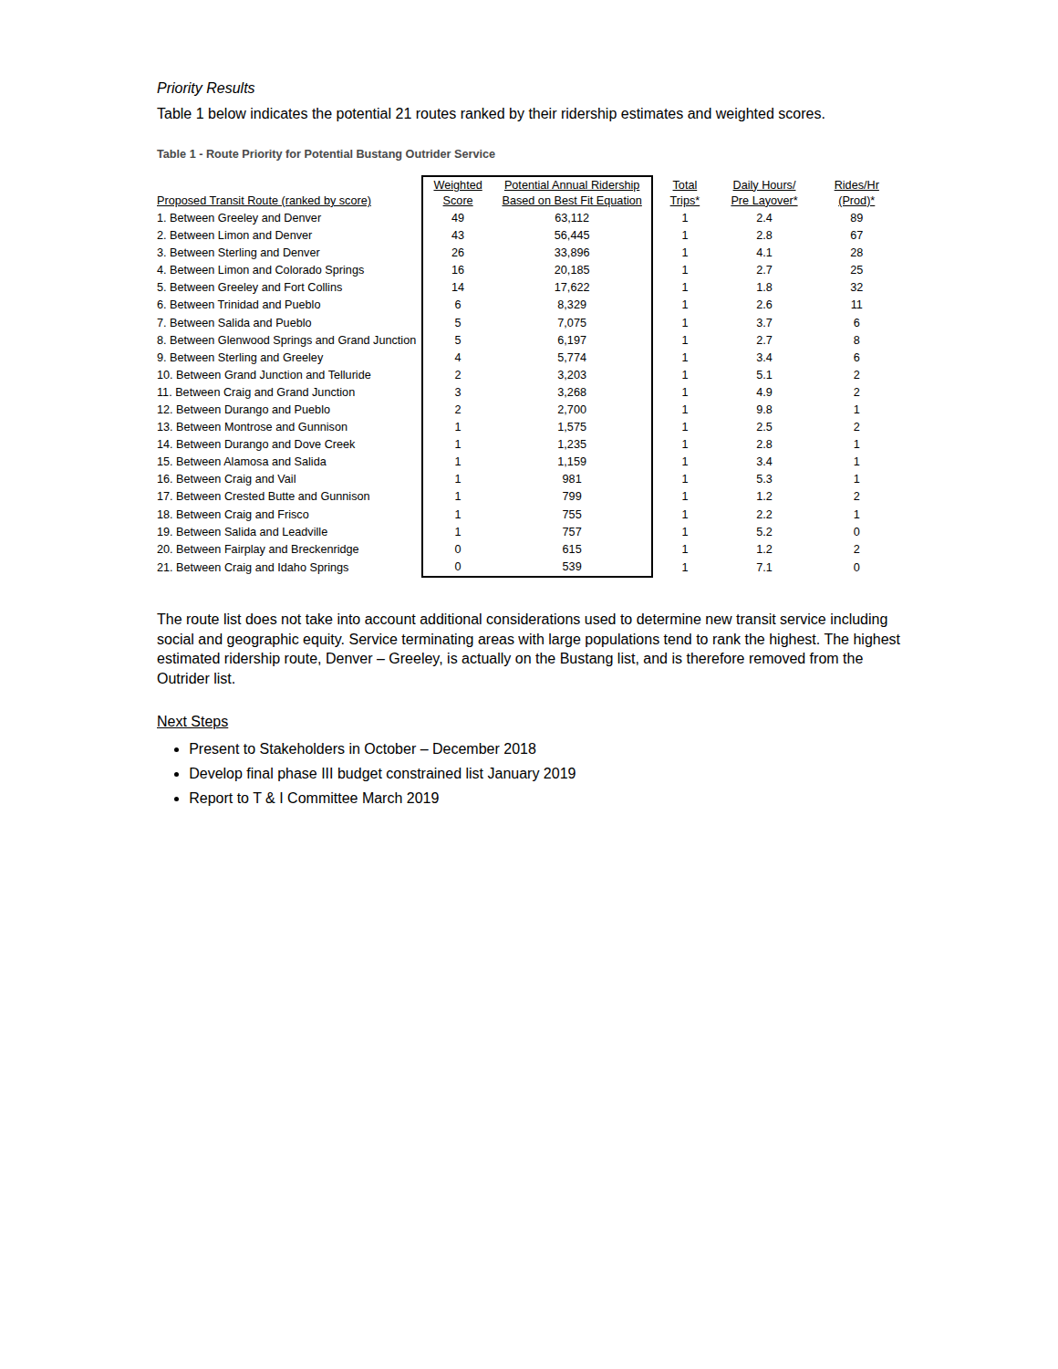Priority Results
Table 1 below indicates the potential 21 routes ranked by their ridership estimates and weighted scores.
Table 1 - Route Priority for Potential Bustang Outrider Service
| Proposed Transit Route (ranked by score) | Weighted Score | Potential Annual Ridership Based on Best Fit Equation | Total Trips* | Daily Hours/ Pre Layover* | Rides/Hr (Prod)* |
| --- | --- | --- | --- | --- | --- |
| 1. Between Greeley and Denver | 49 | 63,112 | 1 | 2.4 | 89 |
| 2. Between Limon and Denver | 43 | 56,445 | 1 | 2.8 | 67 |
| 3. Between Sterling and Denver | 26 | 33,896 | 1 | 4.1 | 28 |
| 4. Between Limon and Colorado Springs | 16 | 20,185 | 1 | 2.7 | 25 |
| 5. Between Greeley and Fort Collins | 14 | 17,622 | 1 | 1.8 | 32 |
| 6. Between Trinidad and Pueblo | 6 | 8,329 | 1 | 2.6 | 11 |
| 7. Between Salida and Pueblo | 5 | 7,075 | 1 | 3.7 | 6 |
| 8. Between Glenwood Springs and Grand Junction | 5 | 6,197 | 1 | 2.7 | 8 |
| 9. Between Sterling and Greeley | 4 | 5,774 | 1 | 3.4 | 6 |
| 10. Between Grand Junction and Telluride | 2 | 3,203 | 1 | 5.1 | 2 |
| 11. Between Craig and Grand Junction | 3 | 3,268 | 1 | 4.9 | 2 |
| 12. Between Durango and Pueblo | 2 | 2,700 | 1 | 9.8 | 1 |
| 13. Between Montrose and Gunnison | 1 | 1,575 | 1 | 2.5 | 2 |
| 14. Between Durango and Dove Creek | 1 | 1,235 | 1 | 2.8 | 1 |
| 15. Between Alamosa and Salida | 1 | 1,159 | 1 | 3.4 | 1 |
| 16. Between Craig and Vail | 1 | 981 | 1 | 5.3 | 1 |
| 17. Between Crested Butte and Gunnison | 1 | 799 | 1 | 1.2 | 2 |
| 18. Between Craig and Frisco | 1 | 755 | 1 | 2.2 | 1 |
| 19. Between Salida and Leadville | 1 | 757 | 1 | 5.2 | 0 |
| 20. Between Fairplay and Breckenridge | 0 | 615 | 1 | 1.2 | 2 |
| 21. Between Craig and Idaho Springs | 0 | 539 | 1 | 7.1 | 0 |
The route list does not take into account additional considerations used to determine new transit service including social and geographic equity. Service terminating areas with large populations tend to rank the highest. The highest estimated ridership route, Denver – Greeley, is actually on the Bustang list, and is therefore removed from the Outrider list.
Next Steps
Present to Stakeholders in October – December 2018
Develop final phase III budget constrained list January 2019
Report to T & I Committee March 2019